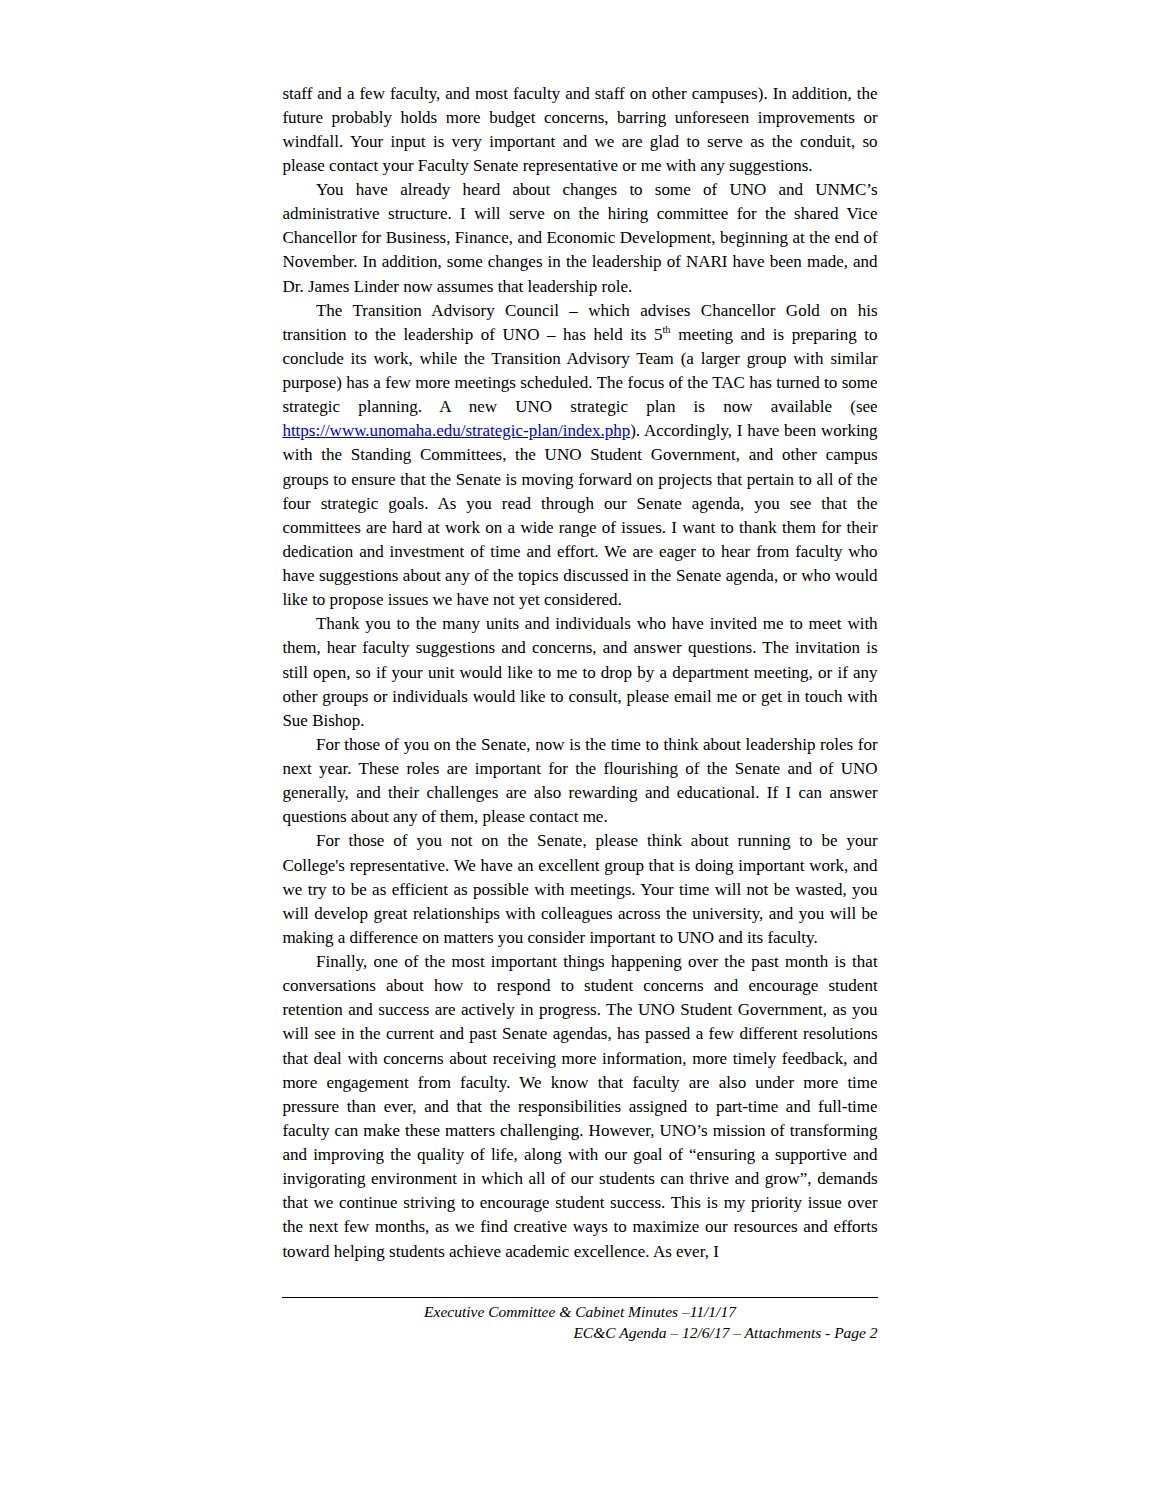staff and a few faculty, and most faculty and staff on other campuses). In addition, the future probably holds more budget concerns, barring unforeseen improvements or windfall. Your input is very important and we are glad to serve as the conduit, so please contact your Faculty Senate representative or me with any suggestions.
You have already heard about changes to some of UNO and UNMC’s administrative structure. I will serve on the hiring committee for the shared Vice Chancellor for Business, Finance, and Economic Development, beginning at the end of November. In addition, some changes in the leadership of NARI have been made, and Dr. James Linder now assumes that leadership role.
The Transition Advisory Council – which advises Chancellor Gold on his transition to the leadership of UNO – has held its 5th meeting and is preparing to conclude its work, while the Transition Advisory Team (a larger group with similar purpose) has a few more meetings scheduled. The focus of the TAC has turned to some strategic planning. A new UNO strategic plan is now available (see https://www.unomaha.edu/strategic-plan/index.php). Accordingly, I have been working with the Standing Committees, the UNO Student Government, and other campus groups to ensure that the Senate is moving forward on projects that pertain to all of the four strategic goals. As you read through our Senate agenda, you see that the committees are hard at work on a wide range of issues. I want to thank them for their dedication and investment of time and effort. We are eager to hear from faculty who have suggestions about any of the topics discussed in the Senate agenda, or who would like to propose issues we have not yet considered.
Thank you to the many units and individuals who have invited me to meet with them, hear faculty suggestions and concerns, and answer questions. The invitation is still open, so if your unit would like to me to drop by a department meeting, or if any other groups or individuals would like to consult, please email me or get in touch with Sue Bishop.
For those of you on the Senate, now is the time to think about leadership roles for next year. These roles are important for the flourishing of the Senate and of UNO generally, and their challenges are also rewarding and educational. If I can answer questions about any of them, please contact me.
For those of you not on the Senate, please think about running to be your College's representative. We have an excellent group that is doing important work, and we try to be as efficient as possible with meetings. Your time will not be wasted, you will develop great relationships with colleagues across the university, and you will be making a difference on matters you consider important to UNO and its faculty.
Finally, one of the most important things happening over the past month is that conversations about how to respond to student concerns and encourage student retention and success are actively in progress. The UNO Student Government, as you will see in the current and past Senate agendas, has passed a few different resolutions that deal with concerns about receiving more information, more timely feedback, and more engagement from faculty. We know that faculty are also under more time pressure than ever, and that the responsibilities assigned to part-time and full-time faculty can make these matters challenging. However, UNO’s mission of transforming and improving the quality of life, along with our goal of “ensuring a supportive and invigorating environment in which all of our students can thrive and grow”, demands that we continue striving to encourage student success. This is my priority issue over the next few months, as we find creative ways to maximize our resources and efforts toward helping students achieve academic excellence. As ever, I
Executive Committee & Cabinet Minutes –11/1/17
EC&C Agenda – 12/6/17 – Attachments - Page 2